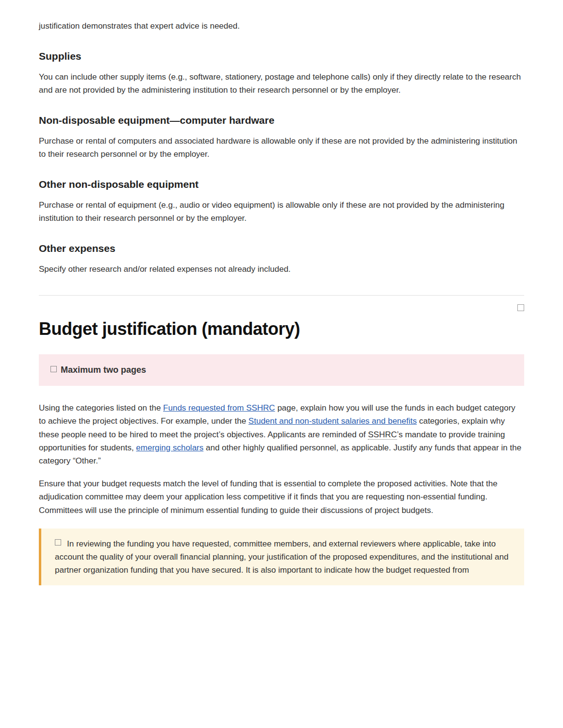justification demonstrates that expert advice is needed.
Supplies
You can include other supply items (e.g., software, stationery, postage and telephone calls) only if they directly relate to the research and are not provided by the administering institution to their research personnel or by the employer.
Non-disposable equipment—computer hardware
Purchase or rental of computers and associated hardware is allowable only if these are not provided by the administering institution to their research personnel or by the employer.
Other non-disposable equipment
Purchase or rental of equipment (e.g., audio or video equipment) is allowable only if these are not provided by the administering institution to their research personnel or by the employer.
Other expenses
Specify other research and/or related expenses not already included.
Budget justification (mandatory)
Maximum two pages
Using the categories listed on the Funds requested from SSHRC page, explain how you will use the funds in each budget category to achieve the project objectives. For example, under the Student and non-student salaries and benefits categories, explain why these people need to be hired to meet the project’s objectives. Applicants are reminded of SSHRC’s mandate to provide training opportunities for students, emerging scholars and other highly qualified personnel, as applicable. Justify any funds that appear in the category “Other.”
Ensure that your budget requests match the level of funding that is essential to complete the proposed activities. Note that the adjudication committee may deem your application less competitive if it finds that you are requesting non-essential funding. Committees will use the principle of minimum essential funding to guide their discussions of project budgets.
In reviewing the funding you have requested, committee members, and external reviewers where applicable, take into account the quality of your overall financial planning, your justification of the proposed expenditures, and the institutional and partner organization funding that you have secured. It is also important to indicate how the budget requested from